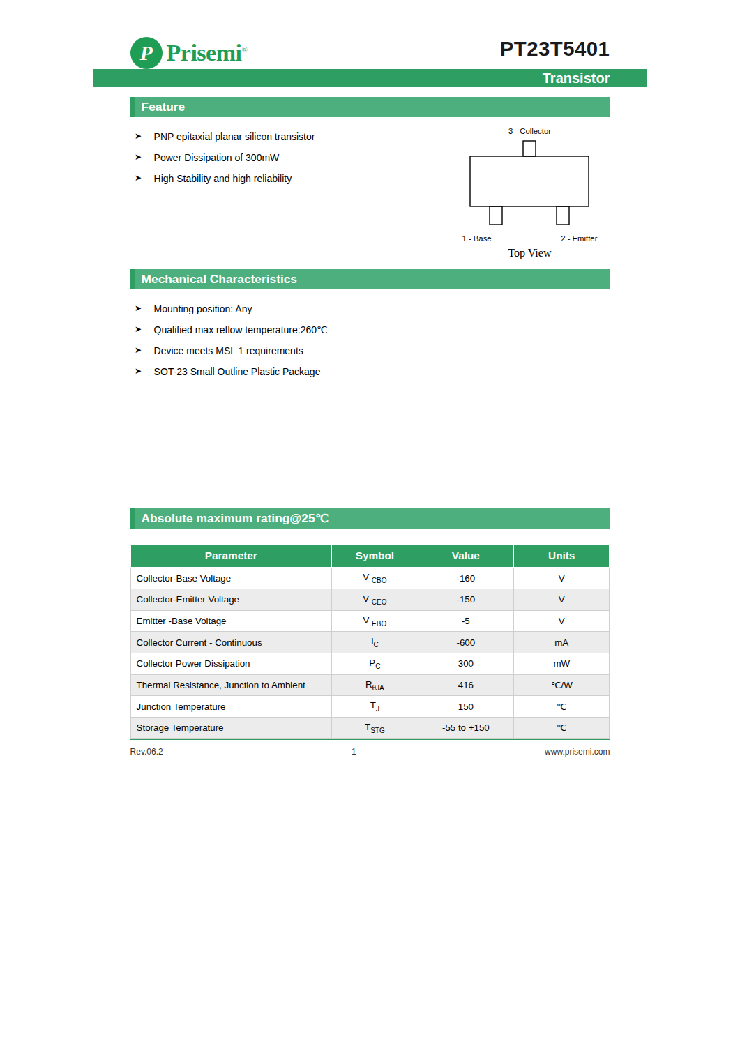P
Prisemi®
PT23T5401
Transistor
Feature
PNP epitaxial planar silicon transistor
Power Dissipation of 300mW
High Stability and high reliability
3 - Collector
1 - Base 2 - Emitter
Top View
Mechanical Characteristics
Mounting position: Any
Qualified max reflow temperature:260℃
Device meets MSL 1 requirements
SOT-23 Small Outline Plastic Package
Absolute maximum rating@25℃
| Parameter | Symbol | Value | Units |
| --- | --- | --- | --- |
| Collector-Base Voltage | V CBO | -160 | V |
| Collector-Emitter Voltage | V CEO | -150 | V |
| Emitter -Base Voltage | V EBO | -5 | V |
| Collector Current - Continuous | I C | -600 | mA |
| Collector Power Dissipation | P C | 300 | mW |
| Thermal Resistance, Junction to Ambient | R θJA | 416 | ℃/W |
| Junction Temperature | T J | 150 | ℃ |
| Storage Temperature | T STG | -55 to +150 | ℃ |
Rev.06.2
1
www.prisemi.com